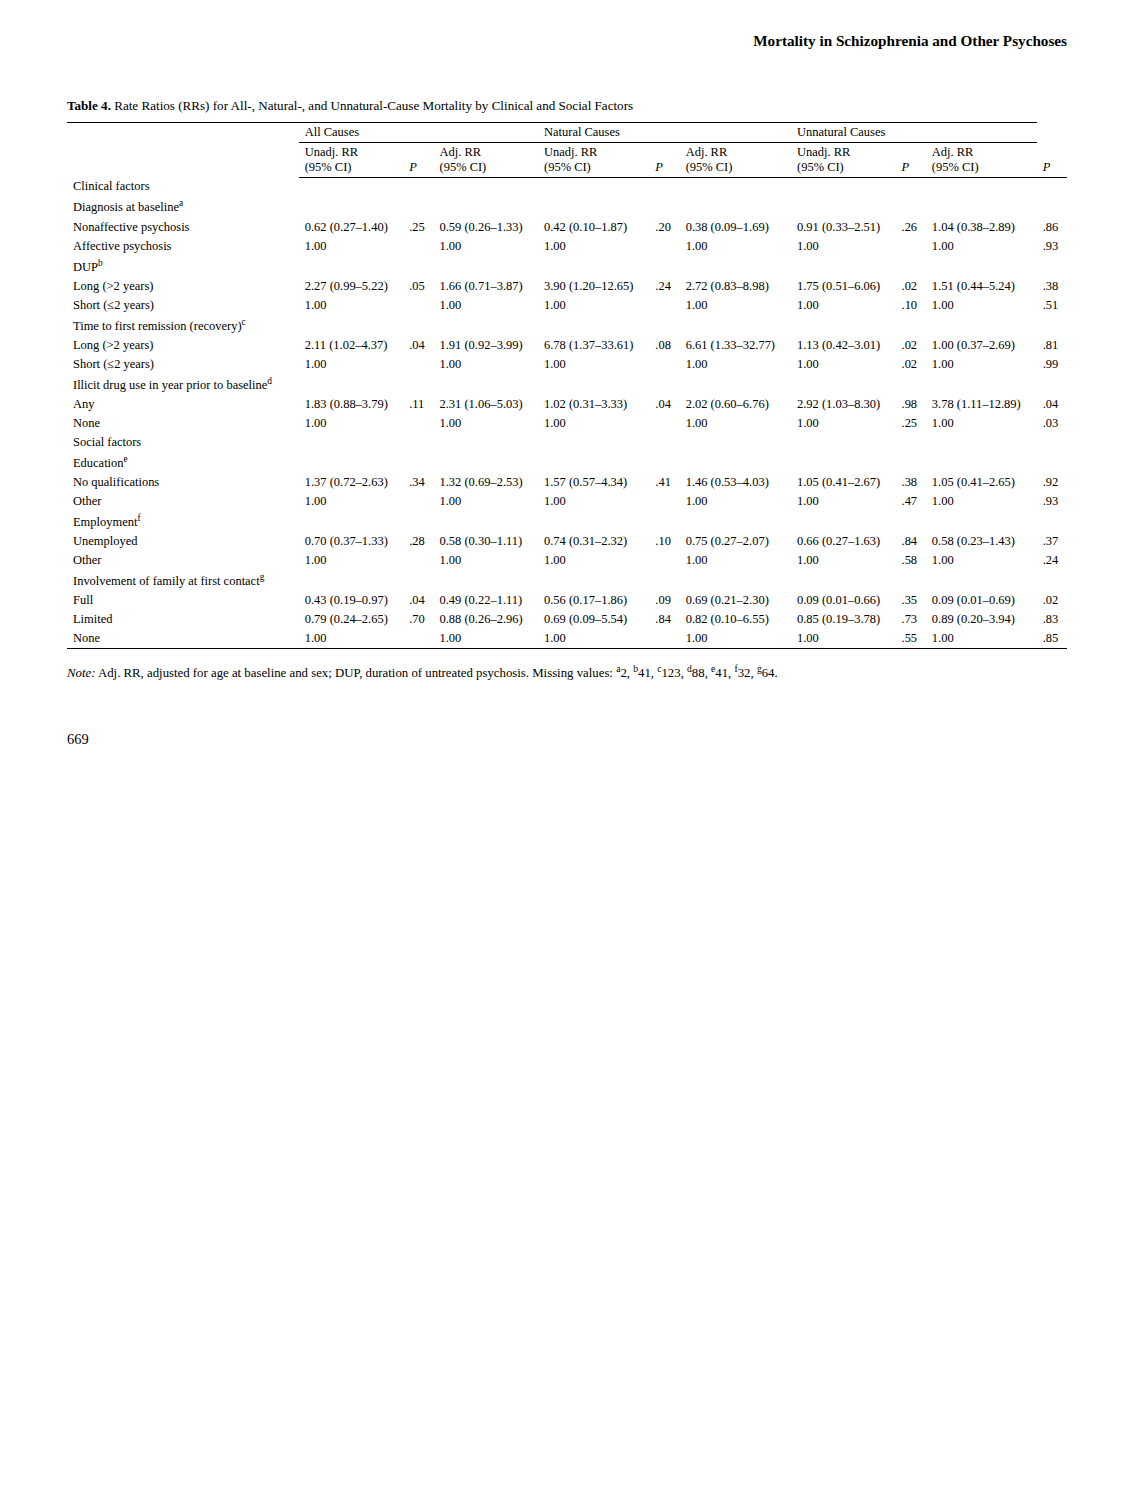Mortality in Schizophrenia and Other Psychoses
Table 4. Rate Ratios (RRs) for All-, Natural-, and Unnatural-Cause Mortality by Clinical and Social Factors
| | All Causes | Natural Causes | Unnatural Causes |
| --- | --- | --- | --- |
| Unadj. RR (95% CI) | P | Adj. RR (95% CI) | Unadj. RR (95% CI) | P | Adj. RR (95% CI) | Unadj. RR (95% CI) | P | Adj. RR (95% CI) | P |
| Clinical factors | |
| Diagnosis at baseline a | |
| Nonaffective psychosis | 0.62 (0.27–1.40) | .25 | 0.59 (0.26–1.33) | 0.42 (0.10–1.87) | .20 | 0.38 (0.09–1.69) | 0.91 (0.33–2.51) | .26 | 1.04 (0.38–2.89) | .86 |
| Affective psychosis | 1.00 | | 1.00 | 1.00 | | 1.00 | 1.00 | | 1.00 | .93 |
| DUP b | |
| Long (>2 years) | 2.27 (0.99–5.22) | .05 | 1.66 (0.71–3.87) | 3.90 (1.20–12.65) | .24 | 2.72 (0.83–8.98) | 1.75 (0.51–6.06) | .02 | 1.51 (0.44–5.24) | .38 |
| Short (≤2 years) | 1.00 | | 1.00 | 1.00 | | 1.00 | 1.00 | .10 | 1.00 | .51 |
| Time to first remission (recovery) c | |
| Long (>2 years) | 2.11 (1.02–4.37) | .04 | 1.91 (0.92–3.99) | 6.78 (1.37–33.61) | .08 | 6.61 (1.33–32.77) | 1.13 (0.42–3.01) | .02 | 1.00 (0.37–2.69) | .81 |
| Short (≤2 years) | 1.00 | | 1.00 | 1.00 | | 1.00 | 1.00 | .02 | 1.00 | .99 |
| Illicit drug use in year prior to baseline d | |
| Any | 1.83 (0.88–3.79) | .11 | 2.31 (1.06–5.03) | 1.02 (0.31–3.33) | .04 | 2.02 (0.60–6.76) | 2.92 (1.03–8.30) | .98 | 3.78 (1.11–12.89) | .04 |
| None | 1.00 | | 1.00 | 1.00 | | 1.00 | 1.00 | .25 | 1.00 | .03 |
| Social factors | |
| Education e | |
| No qualifications | 1.37 (0.72–2.63) | .34 | 1.32 (0.69–2.53) | 1.57 (0.57–4.34) | .41 | 1.46 (0.53–4.03) | 1.05 (0.41–2.67) | .38 | 1.05 (0.41–2.65) | .92 |
| Other | 1.00 | | 1.00 | 1.00 | | 1.00 | 1.00 | .47 | 1.00 | .93 |
| Employment f | |
| Unemployed | 0.70 (0.37–1.33) | .28 | 0.58 (0.30–1.11) | 0.74 (0.31–2.32) | .10 | 0.75 (0.27–2.07) | 0.66 (0.27–1.63) | .84 | 0.58 (0.23–1.43) | .37 |
| Other | 1.00 | | 1.00 | 1.00 | | 1.00 | 1.00 | .58 | 1.00 | .24 |
| Involvement of family at first contact g | |
| Full | 0.43 (0.19–0.97) | .04 | 0.49 (0.22–1.11) | 0.56 (0.17–1.86) | .09 | 0.69 (0.21–2.30) | 0.09 (0.01–0.66) | .35 | 0.09 (0.01–0.69) | .02 |
| Limited | 0.79 (0.24–2.65) | .70 | 0.88 (0.26–2.96) | 0.69 (0.09–5.54) | .84 | 0.82 (0.10–6.55) | 0.85 (0.19–3.78) | .73 | 0.89 (0.20–3.94) | .83 |
| None | 1.00 | | 1.00 | 1.00 | | 1.00 | 1.00 | .55 | 1.00 | .85 |
Note: Adj. RR, adjusted for age at baseline and sex; DUP, duration of untreated psychosis. Missing values: a2, b41, c123, d88, e41, f32, g64.
669